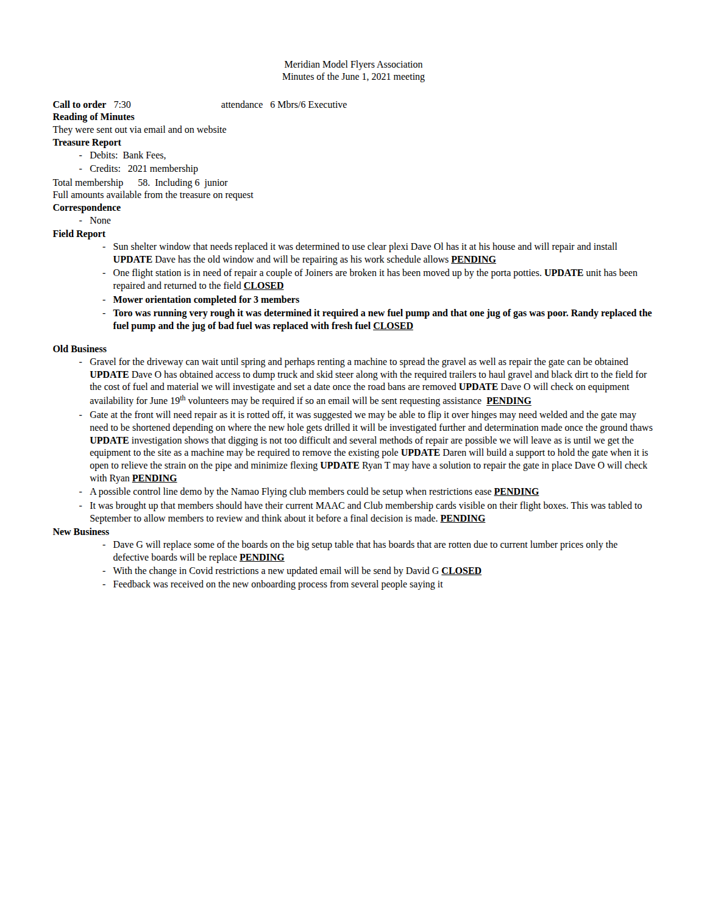Meridian Model Flyers Association
Minutes of the June 1, 2021 meeting
Call to order 7:30 attendance 6 Mbrs/6 Executive
Reading of Minutes
They were sent out via email and on website
Treasure Report
Debits: Bank Fees,
Credits: 2021 membership
Total membership 58. Including 6 junior
Full amounts available from the treasure on request
Correspondence
None
Field Report
Sun shelter window that needs replaced it was determined to use clear plexi Dave Ol has it at his house and will repair and install UPDATE Dave has the old window and will be repairing as his work schedule allows PENDING
One flight station is in need of repair a couple of Joiners are broken it has been moved up by the porta potties. UPDATE unit has been repaired and returned to the field CLOSED
Mower orientation completed for 3 members
Toro was running very rough it was determined it required a new fuel pump and that one jug of gas was poor. Randy replaced the fuel pump and the jug of bad fuel was replaced with fresh fuel CLOSED
Old Business
Gravel for the driveway can wait until spring and perhaps renting a machine to spread the gravel as well as repair the gate can be obtained UPDATE Dave O has obtained access to dump truck and skid steer along with the required trailers to haul gravel and black dirt to the field for the cost of fuel and material we will investigate and set a date once the road bans are removed UPDATE Dave O will check on equipment availability for June 19th volunteers may be required if so an email will be sent requesting assistance PENDING
Gate at the front will need repair as it is rotted off, it was suggested we may be able to flip it over hinges may need welded and the gate may need to be shortened depending on where the new hole gets drilled it will be investigated further and determination made once the ground thaws UPDATE investigation shows that digging is not too difficult and several methods of repair are possible we will leave as is until we get the equipment to the site as a machine may be required to remove the existing pole UPDATE Daren will build a support to hold the gate when it is open to relieve the strain on the pipe and minimize flexing UPDATE Ryan T may have a solution to repair the gate in place Dave O will check with Ryan PENDING
A possible control line demo by the Namao Flying club members could be setup when restrictions ease PENDING
It was brought up that members should have their current MAAC and Club membership cards visible on their flight boxes. This was tabled to September to allow members to review and think about it before a final decision is made. PENDING
New Business
Dave G will replace some of the boards on the big setup table that has boards that are rotten due to current lumber prices only the defective boards will be replace PENDING
With the change in Covid restrictions a new updated email will be send by David G CLOSED
Feedback was received on the new onboarding process from several people saying it